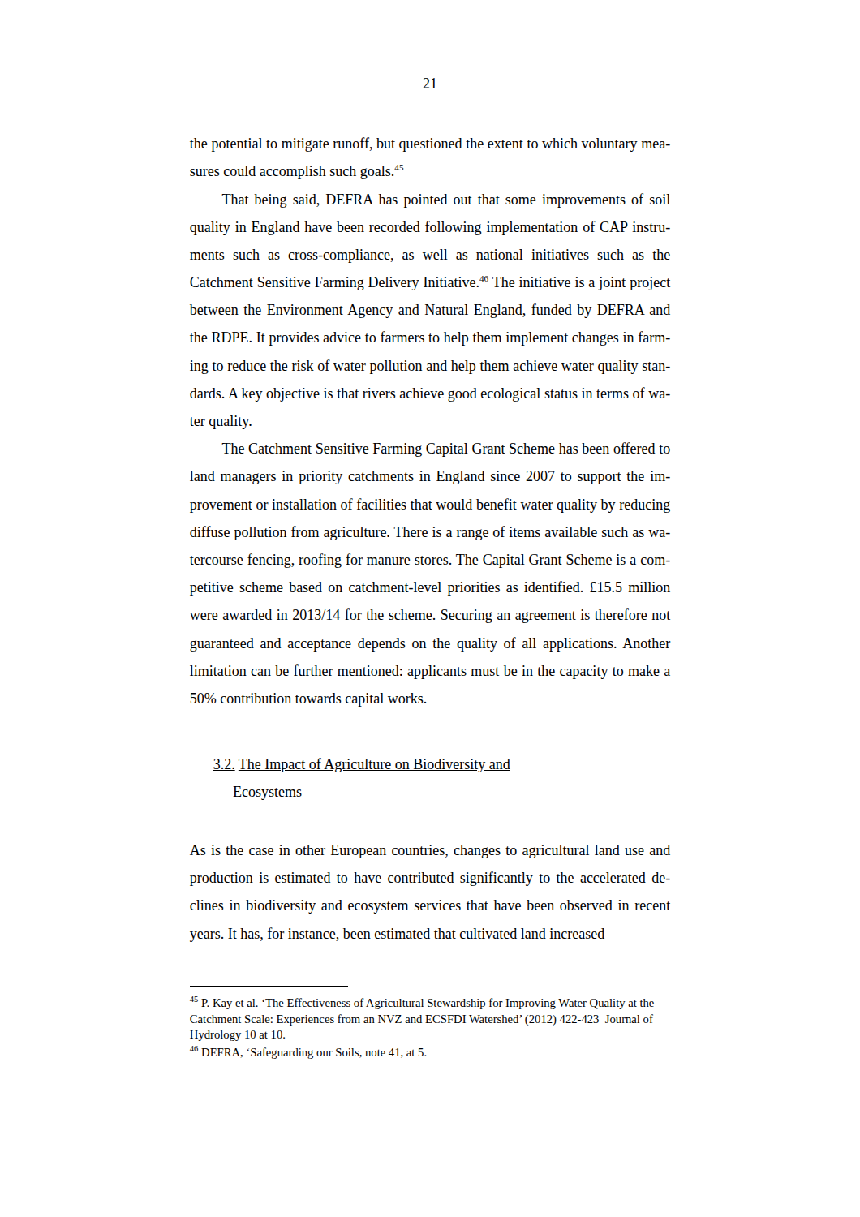21
the potential to mitigate runoff, but questioned the extent to which voluntary measures could accomplish such goals.45
That being said, DEFRA has pointed out that some improvements of soil quality in England have been recorded following implementation of CAP instruments such as cross-compliance, as well as national initiatives such as the Catchment Sensitive Farming Delivery Initiative.46 The initiative is a joint project between the Environment Agency and Natural England, funded by DEFRA and the RDPE. It provides advice to farmers to help them implement changes in farming to reduce the risk of water pollution and help them achieve water quality standards. A key objective is that rivers achieve good ecological status in terms of water quality.
The Catchment Sensitive Farming Capital Grant Scheme has been offered to land managers in priority catchments in England since 2007 to support the improvement or installation of facilities that would benefit water quality by reducing diffuse pollution from agriculture. There is a range of items available such as watercourse fencing, roofing for manure stores. The Capital Grant Scheme is a competitive scheme based on catchment-level priorities as identified. £15.5 million were awarded in 2013/14 for the scheme. Securing an agreement is therefore not guaranteed and acceptance depends on the quality of all applications. Another limitation can be further mentioned: applicants must be in the capacity to make a 50% contribution towards capital works.
3.2. The Impact of Agriculture on Biodiversity and Ecosystems
As is the case in other European countries, changes to agricultural land use and production is estimated to have contributed significantly to the accelerated declines in biodiversity and ecosystem services that have been observed in recent years. It has, for instance, been estimated that cultivated land increased
45 P. Kay et al. ‘The Effectiveness of Agricultural Stewardship for Improving Water Quality at the Catchment Scale: Experiences from an NVZ and ECSFDI Watershed’ (2012) 422-423 Journal of Hydrology 10 at 10.
46 DEFRA, ‘Safeguarding our Soils, note 41, at 5.